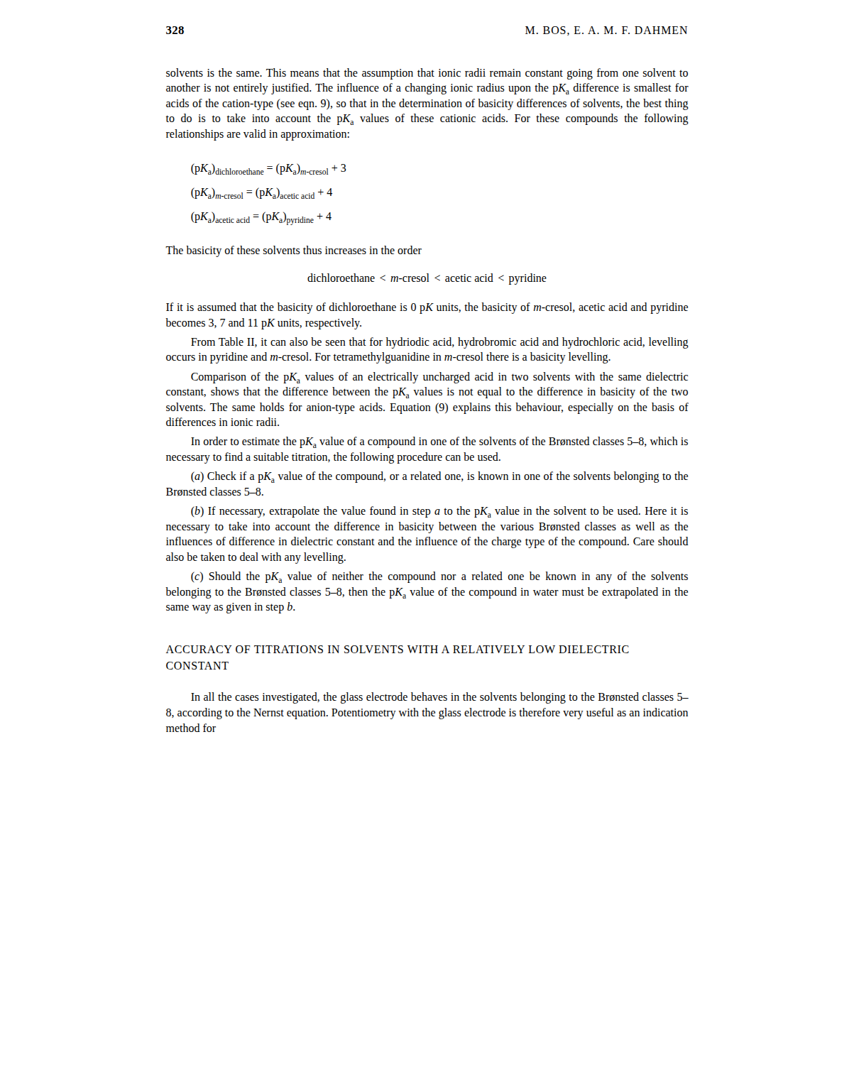328 M. Bos, E. A. M. F. Dahmen
solvents is the same. This means that the assumption that ionic radii remain constant going from one solvent to another is not entirely justified. The influence of a changing ionic radius upon the pKa difference is smallest for acids of the cation-type (see eqn. 9), so that in the determination of basicity differences of solvents, the best thing to do is to take into account the pKa values of these cationic acids. For these compounds the following relationships are valid in approximation:
(pKa)dichloroethane = (pKa)m-cresol + 3 (pKa)m-cresol = (pKa)acetic acid + 4 (pKa)acetic acid = (pKa)pyridine + 4
The basicity of these solvents thus increases in the order
dichloroethane < m-cresol < acetic acid < pyridine
If it is assumed that the basicity of dichloroethane is 0 pK units, the basicity of m-cresol, acetic acid and pyridine becomes 3, 7 and 11 pK units, respectively.
From Table II, it can also be seen that for hydriodic acid, hydrobromic acid and hydrochloric acid, levelling occurs in pyridine and m-cresol. For tetramethylguanidine in m-cresol there is a basicity levelling.
Comparison of the pKa values of an electrically uncharged acid in two solvents with the same dielectric constant, shows that the difference between the pKa values is not equal to the difference in basicity of the two solvents. The same holds for anion-type acids. Equation (9) explains this behaviour, especially on the basis of differences in ionic radii.
In order to estimate the pKa value of a compound in one of the solvents of the Brønsted classes 5–8, which is necessary to find a suitable titration, the following procedure can be used.
(a) Check if a pKa value of the compound, or a related one, is known in one of the solvents belonging to the Brønsted classes 5–8.
(b) If necessary, extrapolate the value found in step a to the pKa value in the solvent to be used. Here it is necessary to take into account the difference in basicity between the various Brønsted classes as well as the influences of difference in dielectric constant and the influence of the charge type of the compound. Care should also be taken to deal with any levelling.
(c) Should the pKa value of neither the compound nor a related one be known in any of the solvents belonging to the Brønsted classes 5–8, then the pKa value of the compound in water must be extrapolated in the same way as given in step b.
Accuracy of titrations in solvents with a relatively low dielectric constant
In all the cases investigated, the glass electrode behaves in the solvents belonging to the Brønsted classes 5–8, according to the Nernst equation. Potentiometry with the glass electrode is therefore very useful as an indication method for